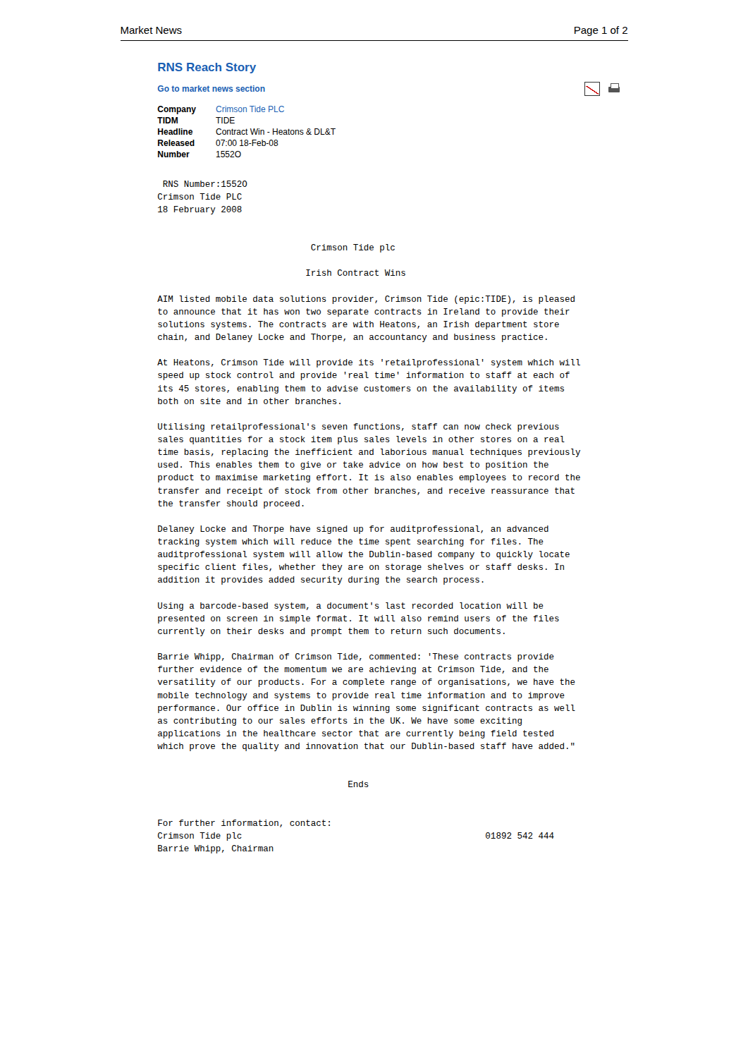Market News
Page 1 of 2
RNS Reach Story
Go to market news section
| Company | Crimson Tide PLC |
| TIDM | TIDE |
| Headline | Contract Win - Heatons & DL&T |
| Released | 07:00 18-Feb-08 |
| Number | 1552O |
 RNS Number:1552O
Crimson Tide PLC
18 February 2008


                             Crimson Tide plc

                            Irish Contract Wins

AIM listed mobile data solutions provider, Crimson Tide (epic:TIDE), is pleased
to announce that it has won two separate contracts in Ireland to provide their
solutions systems. The contracts are with Heatons, an Irish department store
chain, and Delaney Locke and Thorpe, an accountancy and business practice.

At Heatons, Crimson Tide will provide its 'retailprofessional' system which will
speed up stock control and provide 'real time' information to staff at each of
its 45 stores, enabling them to advise customers on the availability of items
both on site and in other branches.

Utilising retailprofessional's seven functions, staff can now check previous
sales quantities for a stock item plus sales levels in other stores on a real
time basis, replacing the inefficient and laborious manual techniques previously
used. This enables them to give or take advice on how best to position the
product to maximise marketing effort. It is also enables employees to record the
transfer and receipt of stock from other branches, and receive reassurance that
the transfer should proceed.

Delaney Locke and Thorpe have signed up for auditprofessional, an advanced
tracking system which will reduce the time spent searching for files. The
auditprofessional system will allow the Dublin-based company to quickly locate
specific client files, whether they are on storage shelves or staff desks. In
addition it provides added security during the search process.

Using a barcode-based system, a document's last recorded location will be
presented on screen in simple format. It will also remind users of the files
currently on their desks and prompt them to return such documents.

Barrie Whipp, Chairman of Crimson Tide, commented: 'These contracts provide
further evidence of the momentum we are achieving at Crimson Tide, and the
versatility of our products. For a complete range of organisations, we have the
mobile technology and systems to provide real time information and to improve
performance. Our office in Dublin is winning some significant contracts as well
as contributing to our sales efforts in the UK. We have some exciting
applications in the healthcare sector that are currently being field tested
which prove the quality and innovation that our Dublin-based staff have added."


                                    Ends


For further information, contact:
Crimson Tide plc                                              01892 542 444
Barrie Whipp, Chairman